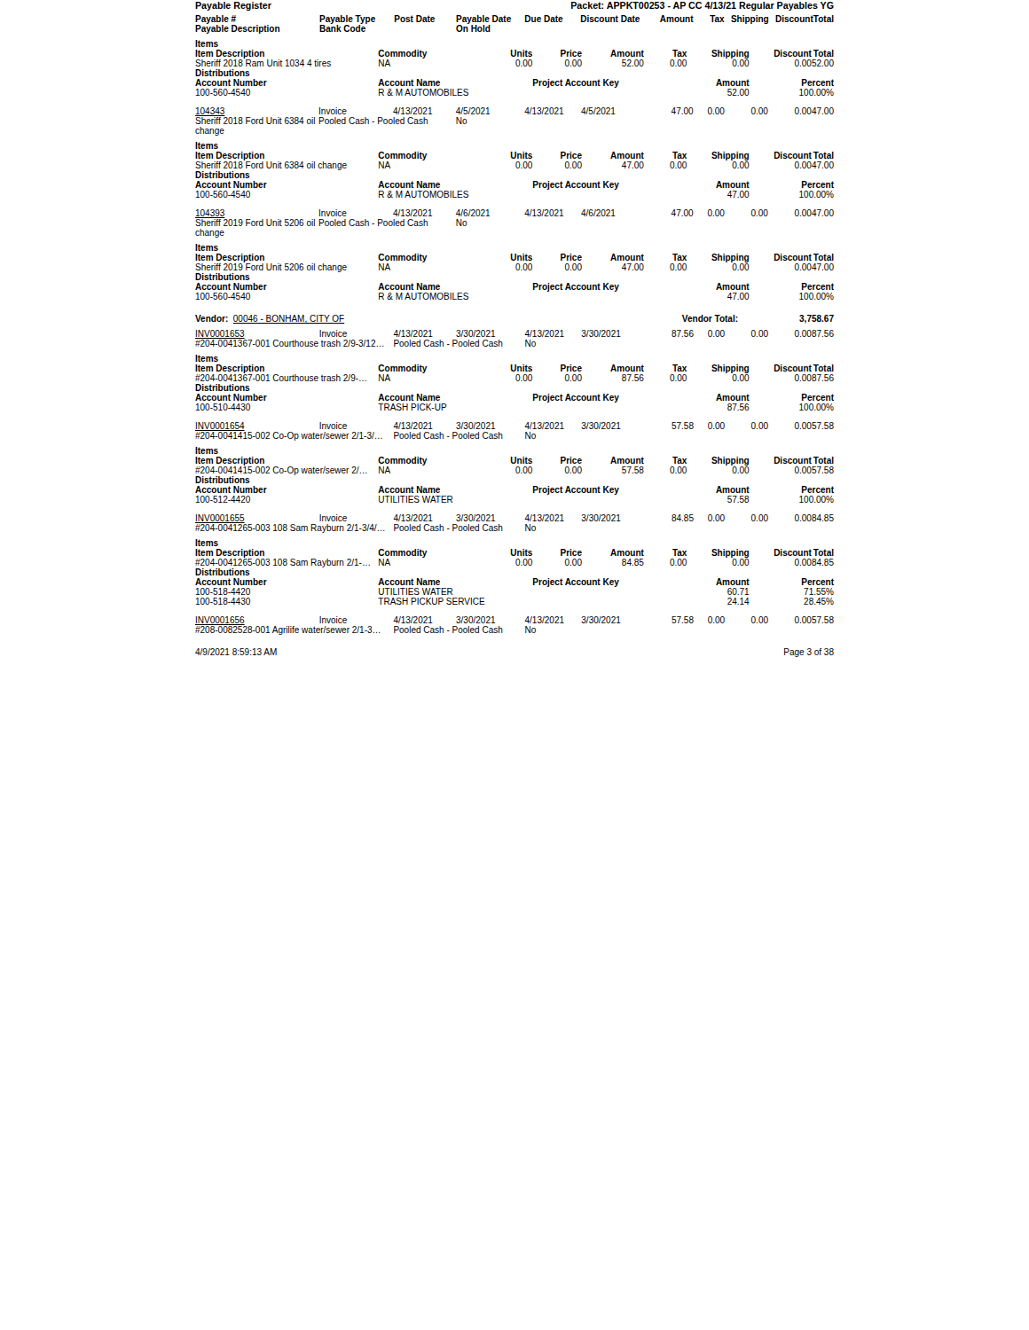Payable Register
Packet: APPKT00253 - AP CC 4/13/21 Regular Payables YG
| Payable # | Payable Type | Post Date | Payable Date | Due Date | Discount Date | Amount | Tax | Shipping | Discount | Total |
| Payable Description | Bank Code | On Hold | |
| Items | |
| Item Description | Commodity | Units | Price | Amount | Tax | Shipping | Discount | Total |
| Sheriff 2018 Ram Unit 1034 4 tires | NA | 0.00 | 0.00 | 52.00 | 0.00 | 0.00 | 0.00 | 52.00 |
| Distributions |
| Account Number | Account Name | Project Account Key | Amount | Percent |
| 100-560-4540 | R & M AUTOMOBILES | | 52.00 | 100.00% |
| 104343 | Invoice | 4/13/2021 | 4/5/2021 | 4/13/2021 | 4/5/2021 | 47.00 | 0.00 | 0.00 | 0.00 | 47.00 |
| Sheriff 2018 Ford Unit 6384 oil change | Pooled Cash - Pooled Cash | No | |
| Items | |
| Item Description | Commodity | Units | Price | Amount | Tax | Shipping | Discount | Total |
| Sheriff 2018 Ford Unit 6384 oil change | NA | 0.00 | 0.00 | 47.00 | 0.00 | 0.00 | 0.00 | 47.00 |
| Distributions |
| Account Number | Account Name | Project Account Key | Amount | Percent |
| 100-560-4540 | R & M AUTOMOBILES | | 47.00 | 100.00% |
| 104393 | Invoice | 4/13/2021 | 4/6/2021 | 4/13/2021 | 4/6/2021 | 47.00 | 0.00 | 0.00 | 0.00 | 47.00 |
| Sheriff 2019 Ford Unit 5206 oil change | Pooled Cash - Pooled Cash | No | |
| Items | |
| Item Description | Commodity | Units | Price | Amount | Tax | Shipping | Discount | Total |
| Sheriff 2019 Ford Unit 5206 oil change | NA | 0.00 | 0.00 | 47.00 | 0.00 | 0.00 | 0.00 | 47.00 |
| Distributions |
| Account Number | Account Name | Project Account Key | Amount | Percent |
| 100-560-4540 | R & M AUTOMOBILES | | 47.00 | 100.00% |
| Vendor: 00046 - BONHAM, CITY OF | Vendor Total: | 3,758.67 |
| INV0001653 | Invoice | 4/13/2021 | 3/30/2021 | 4/13/2021 | 3/30/2021 | 87.56 | 0.00 | 0.00 | 0.00 | 87.56 |
| #204-0041367-001 Courthouse trash 2/9-3/12… | Pooled Cash - Pooled Cash | No | |
| Items | |
| Item Description | Commodity | Units | Price | Amount | Tax | Shipping | Discount | Total |
| #204-0041367-001 Courthouse trash 2/9-… | NA | 0.00 | 0.00 | 87.56 | 0.00 | 0.00 | 0.00 | 87.56 |
| Distributions |
| Account Number | Account Name | Project Account Key | Amount | Percent |
| 100-510-4430 | TRASH PICK-UP | | 87.56 | 100.00% |
| INV0001654 | Invoice | 4/13/2021 | 3/30/2021 | 4/13/2021 | 3/30/2021 | 57.58 | 0.00 | 0.00 | 0.00 | 57.58 |
| #204-0041415-002 Co-Op water/sewer 2/1-3/… | Pooled Cash - Pooled Cash | No | |
| Items | |
| Item Description | Commodity | Units | Price | Amount | Tax | Shipping | Discount | Total |
| #204-0041415-002 Co-Op water/sewer 2/… | NA | 0.00 | 0.00 | 57.58 | 0.00 | 0.00 | 0.00 | 57.58 |
| Distributions |
| Account Number | Account Name | Project Account Key | Amount | Percent |
| 100-512-4420 | UTILITIES WATER | | 57.58 | 100.00% |
| INV0001655 | Invoice | 4/13/2021 | 3/30/2021 | 4/13/2021 | 3/30/2021 | 84.85 | 0.00 | 0.00 | 0.00 | 84.85 |
| #204-0041265-003 108 Sam Rayburn 2/1-3/4/… | Pooled Cash - Pooled Cash | No | |
| Items | |
| Item Description | Commodity | Units | Price | Amount | Tax | Shipping | Discount | Total |
| #204-0041265-003 108 Sam Rayburn 2/1-… | NA | 0.00 | 0.00 | 84.85 | 0.00 | 0.00 | 0.00 | 84.85 |
| Distributions |
| Account Number | Account Name | Project Account Key | Amount | Percent |
| 100-518-4420 | UTILITIES WATER | | 60.71 | 71.55% |
| 100-518-4430 | TRASH PICKUP SERVICE | | 24.14 | 28.45% |
| INV0001656 | Invoice | 4/13/2021 | 3/30/2021 | 4/13/2021 | 3/30/2021 | 57.58 | 0.00 | 0.00 | 0.00 | 57.58 |
| #208-0082528-001 Agrilife water/sewer 2/1-3… | Pooled Cash - Pooled Cash | No | |
4/9/2021 8:59:13 AM
Page 3 of 38